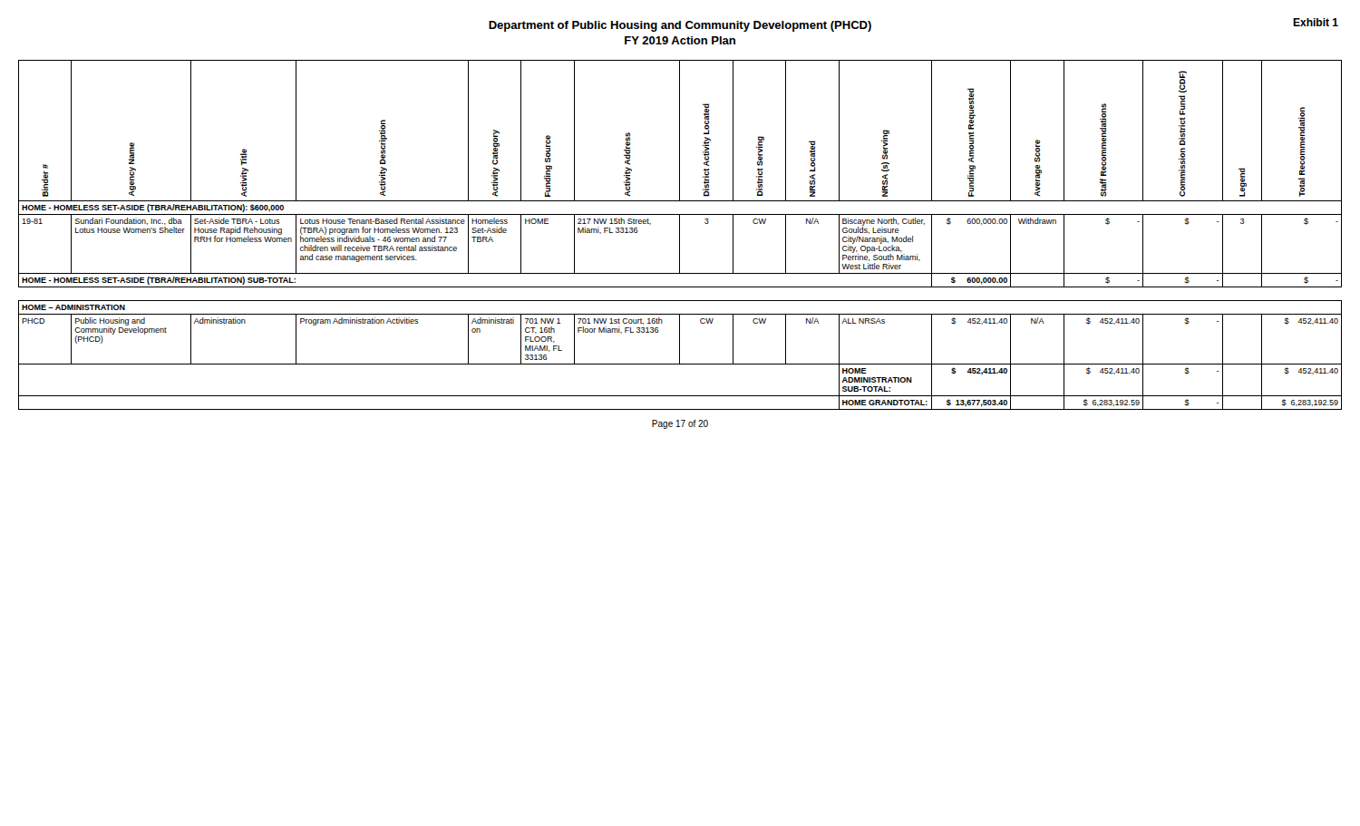Exhibit 1
Department of Public Housing and Community Development (PHCD)
FY 2019 Action Plan
| Binder # | Agency Name | Activity Title | Activity Description | Activity Category | Funding Source | Activity Address | District Activity Located | District Serving | NRSA Located | NRSA (s) Serving | Funding Amount Requested | Average Score | Staff Recommendations | Commission District Fund (CDF) | Legend | Total Recommendation |
| --- | --- | --- | --- | --- | --- | --- | --- | --- | --- | --- | --- | --- | --- | --- | --- | --- |
| HOME - HOMELESS SET-ASIDE (TBRA/REHABILITATION): $600,000 |
| 19-81 | Sundari Foundation, Inc., dba Lotus House Women's Shelter | Set-Aside TBRA - Lotus House Rapid Rehousing RRH for Homeless Women | Lotus House Tenant-Based Rental Assistance (TBRA) program for Homeless Women. 123 homeless individuals - 46 women and 77 children will receive TBRA rental assistance and case management services. | Homeless Set-Aside TBRA | HOME | 217 NW 15th Street, Miami, FL 33136 | 3 | CW | N/A | Biscayne North, Cutler, Goulds, Leisure City/Naranja, Model City, Opa-Locka, Perrine, South Miami, West Little River | $ 600,000.00 | Withdrawn | $ - | $ - | 3 | $ - |
| HOME - HOMELESS SET-ASIDE (TBRA/REHABILITATION) SUB-TOTAL: | $ 600,000.00 | | $ - | $ - | | $ - |
| HOME – ADMINISTRATION |
| PHCD | Public Housing and Community Development (PHCD) | Administration | Program Administration Activities | Administration | 701 NW 1 CT, 16th FLOOR, MIAMI, FL 33136 | 701 NW 1st Court, 16th Floor Miami, FL 33136 | CW | CW | N/A | ALL NRSAs | $ 452,411.40 | N/A | $ 452,411.40 | $ - | | $ 452,411.40 |
| | HOME ADMINISTRATION SUB-TOTAL: | $ 452,411.40 | | $ 452,411.40 | $ - | | $ 452,411.40 |
| | HOME GRANDTOTAL: | $ 13,677,503.40 | | $ 6,283,192.59 | $ - | | $ 6,283,192.59 |
Page 17 of 20